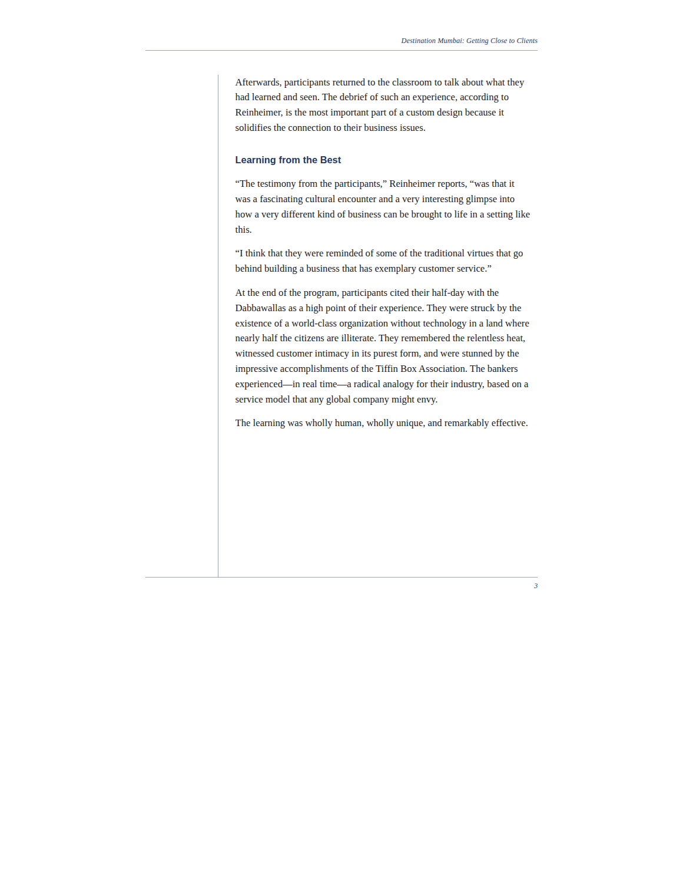Destination Mumbai: Getting Close to Clients
Afterwards, participants returned to the classroom to talk about what they had learned and seen. The debrief of such an experience, according to Reinheimer, is the most important part of a custom design because it solidifies the connection to their business issues.
Learning from the Best
“The testimony from the participants,” Reinheimer reports, “was that it was a fascinating cultural encounter and a very interesting glimpse into how a very different kind of business can be brought to life in a setting like this.
“I think that they were reminded of some of the traditional virtues that go behind building a business that has exemplary customer service.”
At the end of the program, participants cited their half-day with the Dabbawallas as a high point of their experience. They were struck by the existence of a world-class organization without technology in a land where nearly half the citizens are illiterate. They remembered the relentless heat, witnessed customer intimacy in its purest form, and were stunned by the impressive accomplishments of the Tiffin Box Association. The bankers experienced—in real time—a radical analogy for their industry, based on a service model that any global company might envy.
The learning was wholly human, wholly unique, and remarkably effective.
3